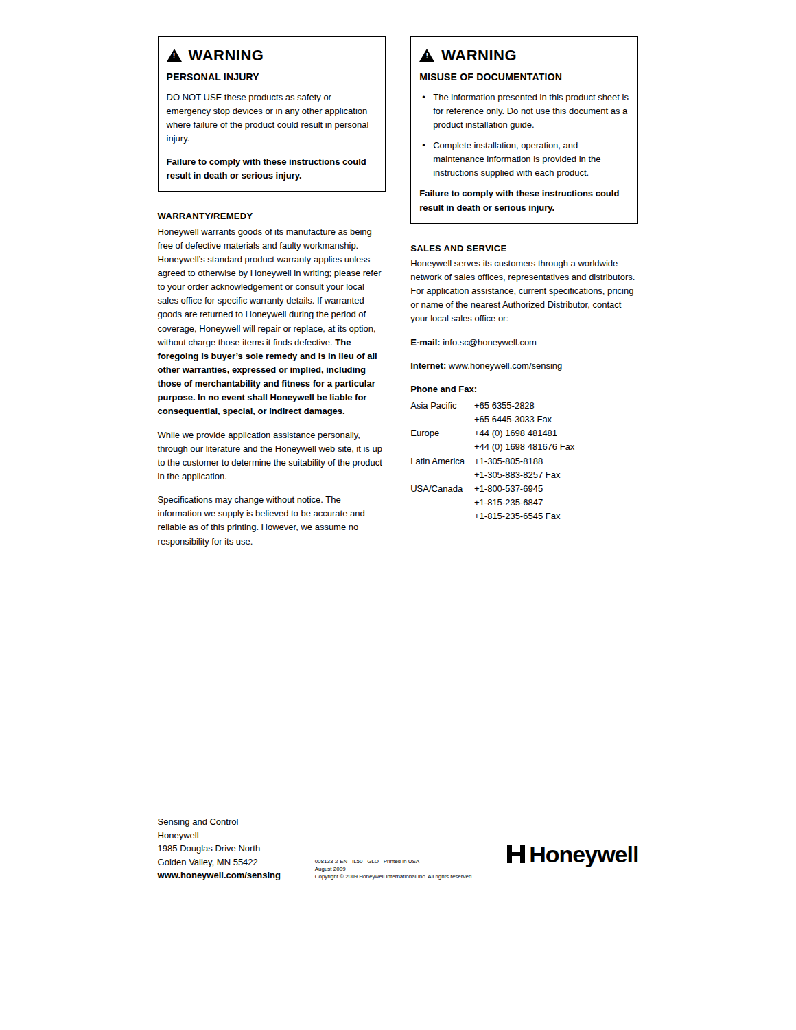WARNING
PERSONAL INJURY
DO NOT USE these products as safety or emergency stop devices or in any other application where failure of the product could result in personal injury.
Failure to comply with these instructions could result in death or serious injury.
WARRANTY/REMEDY
Honeywell warrants goods of its manufacture as being free of defective materials and faulty workmanship. Honeywell’s standard product warranty applies unless agreed to otherwise by Honeywell in writing; please refer to your order acknowledgement or consult your local sales office for specific warranty details. If warranted goods are returned to Honeywell during the period of coverage, Honeywell will repair or replace, at its option, without charge those items it finds defective. The foregoing is buyer’s sole remedy and is in lieu of all other warranties, expressed or implied, including those of merchantability and fitness for a particular purpose. In no event shall Honeywell be liable for consequential, special, or indirect damages.
While we provide application assistance personally, through our literature and the Honeywell web site, it is up to the customer to determine the suitability of the product in the application.
Specifications may change without notice. The information we supply is believed to be accurate and reliable as of this printing. However, we assume no responsibility for its use.
WARNING
MISUSE OF DOCUMENTATION
The information presented in this product sheet is for reference only. Do not use this document as a product installation guide.
Complete installation, operation, and maintenance information is provided in the instructions supplied with each product.
Failure to comply with these instructions could result in death or serious injury.
SALES AND SERVICE
Honeywell serves its customers through a worldwide network of sales offices, representatives and distributors. For application assistance, current specifications, pricing or name of the nearest Authorized Distributor, contact your local sales office or:
E-mail: info.sc@honeywell.com
Internet: www.honeywell.com/sensing
Phone and Fax:
| Asia Pacific | +65 6355-2828 |
| | +65 6445-3033 Fax |
| Europe | +44 (0) 1698 481481 |
| | +44 (0) 1698 481676 Fax |
| Latin America | +1-305-805-8188 |
| | +1-305-883-8257 Fax |
| USA/Canada | +1-800-537-6945 |
| | +1-815-235-6847 |
| | +1-815-235-6545 Fax |
Sensing and Control
Honeywell
1985 Douglas Drive North
Golden Valley, MN 55422
www.honeywell.com/sensing
008133-2-EN IL50 GLO Printed in USA
August 2009
Copyright © 2009 Honeywell International Inc. All rights reserved.
Honeywell